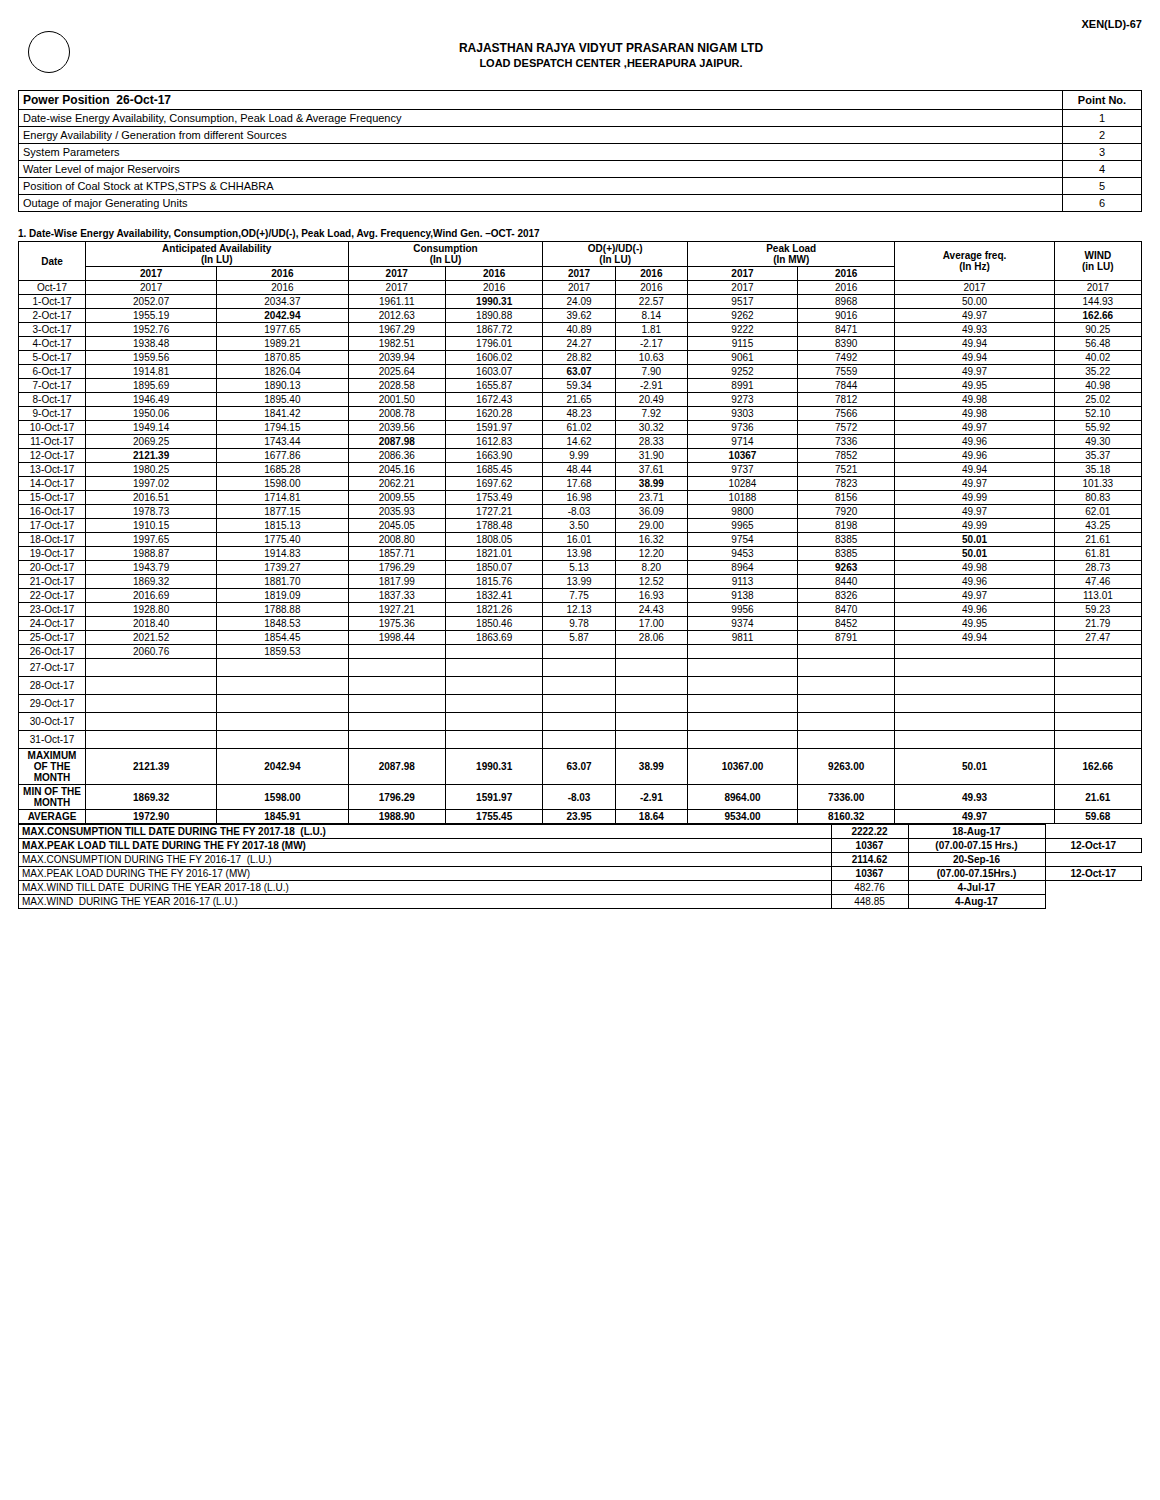XEN(LD)-67
| | RAJASTHAN RAJYA VIDYUT PRASARAN NIGAM LTD LOAD DESPATCH CENTER ,HEERAPURA JAIPUR. |
| Power Position 26-Oct-17 | Point No. |
| Date-wise Energy Availability, Consumption, Peak Load & Average Frequency | 1 |
| Energy Availability / Generation from different Sources | 2 |
| System Parameters | 3 |
| Water Level of major Reservoirs | 4 |
| Position of Coal Stock at KTPS,STPS & CHHABRA | 5 |
| Outage of major Generating Units | 6 |
1. Date-Wise Energy Availability, Consumption,OD(+)/UD(-), Peak Load, Avg. Frequency,Wind Gen. –OCT- 2017
| Date | Anticipated Availability (In LU) | Consumption (In LU) | OD(+)/UD(-) (In LU) | Peak Load (In MW) | Average freq. (In Hz) | WIND (in LU) |
| --- | --- | --- | --- | --- | --- | --- |
| 2017 | 2016 | 2017 | 2016 | 2017 | 2016 | 2017 | 2016 |
| Oct-17 | 2017 | 2016 | 2017 | 2016 | 2017 | 2016 | 2017 | 2016 | 2017 | 2017 |
| 1-Oct-17 | 2052.07 | 2034.37 | 1961.11 | 1990.31 | 24.09 | 22.57 | 9517 | 8968 | 50.00 | 144.93 |
| 2-Oct-17 | 1955.19 | 2042.94 | 2012.63 | 1890.88 | 39.62 | 8.14 | 9262 | 9016 | 49.97 | 162.66 |
| 3-Oct-17 | 1952.76 | 1977.65 | 1967.29 | 1867.72 | 40.89 | 1.81 | 9222 | 8471 | 49.93 | 90.25 |
| 4-Oct-17 | 1938.48 | 1989.21 | 1982.51 | 1796.01 | 24.27 | -2.17 | 9115 | 8390 | 49.94 | 56.48 |
| 5-Oct-17 | 1959.56 | 1870.85 | 2039.94 | 1606.02 | 28.82 | 10.63 | 9061 | 7492 | 49.94 | 40.02 |
| 6-Oct-17 | 1914.81 | 1826.04 | 2025.64 | 1603.07 | 63.07 | 7.90 | 9252 | 7559 | 49.97 | 35.22 |
| 7-Oct-17 | 1895.69 | 1890.13 | 2028.58 | 1655.87 | 59.34 | -2.91 | 8991 | 7844 | 49.95 | 40.98 |
| 8-Oct-17 | 1946.49 | 1895.40 | 2001.50 | 1672.43 | 21.65 | 20.49 | 9273 | 7812 | 49.98 | 25.02 |
| 9-Oct-17 | 1950.06 | 1841.42 | 2008.78 | 1620.28 | 48.23 | 7.92 | 9303 | 7566 | 49.98 | 52.10 |
| 10-Oct-17 | 1949.14 | 1794.15 | 2039.56 | 1591.97 | 61.02 | 30.32 | 9736 | 7572 | 49.97 | 55.92 |
| 11-Oct-17 | 2069.25 | 1743.44 | 2087.98 | 1612.83 | 14.62 | 28.33 | 9714 | 7336 | 49.96 | 49.30 |
| 12-Oct-17 | 2121.39 | 1677.86 | 2086.36 | 1663.90 | 9.99 | 31.90 | 10367 | 7852 | 49.96 | 35.37 |
| 13-Oct-17 | 1980.25 | 1685.28 | 2045.16 | 1685.45 | 48.44 | 37.61 | 9737 | 7521 | 49.94 | 35.18 |
| 14-Oct-17 | 1997.02 | 1598.00 | 2062.21 | 1697.62 | 17.68 | 38.99 | 10284 | 7823 | 49.97 | 101.33 |
| 15-Oct-17 | 2016.51 | 1714.81 | 2009.55 | 1753.49 | 16.98 | 23.71 | 10188 | 8156 | 49.99 | 80.83 |
| 16-Oct-17 | 1978.73 | 1877.15 | 2035.93 | 1727.21 | -8.03 | 36.09 | 9800 | 7920 | 49.97 | 62.01 |
| 17-Oct-17 | 1910.15 | 1815.13 | 2045.05 | 1788.48 | 3.50 | 29.00 | 9965 | 8198 | 49.99 | 43.25 |
| 18-Oct-17 | 1997.65 | 1775.40 | 2008.80 | 1808.05 | 16.01 | 16.32 | 9754 | 8385 | 50.01 | 21.61 |
| 19-Oct-17 | 1988.87 | 1914.83 | 1857.71 | 1821.01 | 13.98 | 12.20 | 9453 | 8385 | 50.01 | 61.81 |
| 20-Oct-17 | 1943.79 | 1739.27 | 1796.29 | 1850.07 | 5.13 | 8.20 | 8964 | 9263 | 49.98 | 28.73 |
| 21-Oct-17 | 1869.32 | 1881.70 | 1817.99 | 1815.76 | 13.99 | 12.52 | 9113 | 8440 | 49.96 | 47.46 |
| 22-Oct-17 | 2016.69 | 1819.09 | 1837.33 | 1832.41 | 7.75 | 16.93 | 9138 | 8326 | 49.97 | 113.01 |
| 23-Oct-17 | 1928.80 | 1788.88 | 1927.21 | 1821.26 | 12.13 | 24.43 | 9956 | 8470 | 49.96 | 59.23 |
| 24-Oct-17 | 2018.40 | 1848.53 | 1975.36 | 1850.46 | 9.78 | 17.00 | 9374 | 8452 | 49.95 | 21.79 |
| 25-Oct-17 | 2021.52 | 1854.45 | 1998.44 | 1863.69 | 5.87 | 28.06 | 9811 | 8791 | 49.94 | 27.47 |
| 26-Oct-17 | 2060.76 | 1859.53 | | | | | | | | |
| 27-Oct-17 | | | | | | | | | | |
| 28-Oct-17 | | | | | | | | | | |
| 29-Oct-17 | | | | | | | | | | |
| 30-Oct-17 | | | | | | | | | | |
| 31-Oct-17 | | | | | | | | | | |
| MAXIMUM OF THE MONTH | 2121.39 | 2042.94 | 2087.98 | 1990.31 | 63.07 | 38.99 | 10367.00 | 9263.00 | 50.01 | 162.66 |
| MIN OF THE MONTH | 1869.32 | 1598.00 | 1796.29 | 1591.97 | -8.03 | -2.91 | 8964.00 | 7336.00 | 49.93 | 21.61 |
| AVERAGE | 1972.90 | 1845.91 | 1988.90 | 1755.45 | 23.95 | 18.64 | 9534.00 | 8160.32 | 49.97 | 59.68 |
| MAX.CONSUMPTION TILL DATE DURING THE FY 2017-18 (L.U.) | 2222.22 | 18-Aug-17 | |
| MAX.PEAK LOAD TILL DATE DURING THE FY 2017-18 (MW) | 10367 | (07.00-07.15 Hrs.) | 12-Oct-17 |
| MAX.CONSUMPTION DURING THE FY 2016-17 (L.U.) | 2114.62 | 20-Sep-16 | |
| MAX.PEAK LOAD DURING THE FY 2016-17 (MW) | 10367 | (07.00-07.15Hrs.) | 12-Oct-17 |
| MAX.WIND TILL DATE DURING THE YEAR 2017-18 (L.U.) | 482.76 | 4-Jul-17 | |
| MAX.WIND DURING THE YEAR 2016-17 (L.U.) | 448.85 | 4-Aug-17 | |